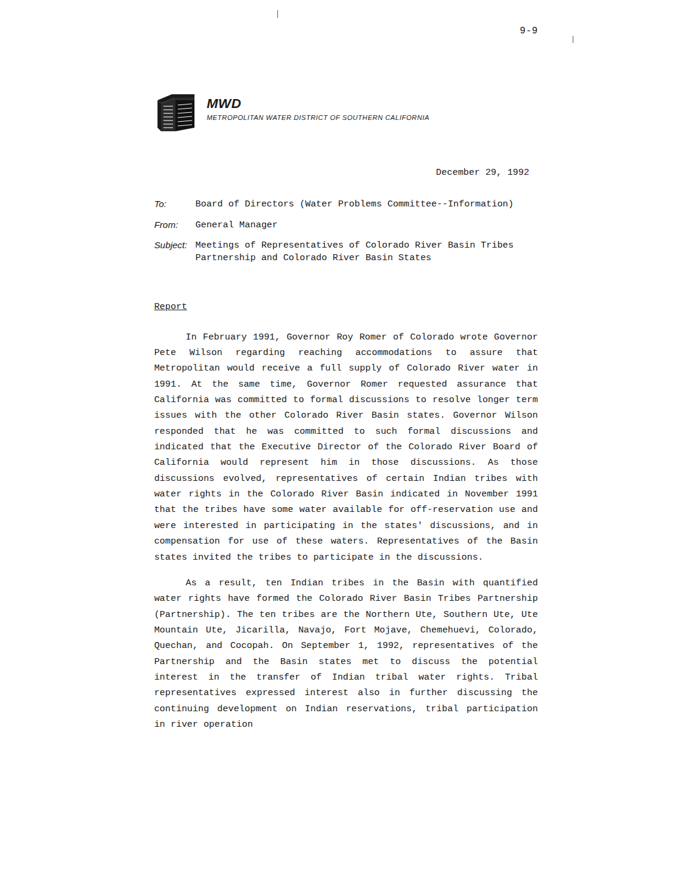9-9
MWD
METROPOLITAN WATER DISTRICT OF SOUTHERN CALIFORNIA
December 29, 1992
| To: | Board of Directors (Water Problems Committee--Information) |
| From: | General Manager |
| Subject: | Meetings of Representatives of Colorado River Basin Tribes Partnership and Colorado River Basin States |
Report
In February 1991, Governor Roy Romer of Colorado wrote Governor Pete Wilson regarding reaching accommodations to assure that Metropolitan would receive a full supply of Colorado River water in 1991. At the same time, Governor Romer requested assurance that California was committed to formal discussions to resolve longer term issues with the other Colorado River Basin states. Governor Wilson responded that he was committed to such formal discussions and indicated that the Executive Director of the Colorado River Board of California would represent him in those discussions. As those discussions evolved, representatives of certain Indian tribes with water rights in the Colorado River Basin indicated in November 1991 that the tribes have some water available for off-reservation use and were interested in participating in the states' discussions, and in compensation for use of these waters. Representatives of the Basin states invited the tribes to participate in the discussions.
As a result, ten Indian tribes in the Basin with quantified water rights have formed the Colorado River Basin Tribes Partnership (Partnership). The ten tribes are the Northern Ute, Southern Ute, Ute Mountain Ute, Jicarilla, Navajo, Fort Mojave, Chemehuevi, Colorado, Quechan, and Cocopah. On September 1, 1992, representatives of the Partnership and the Basin states met to discuss the potential interest in the transfer of Indian tribal water rights. Tribal representatives expressed interest also in further discussing the continuing development on Indian reservations, tribal participation in river operation